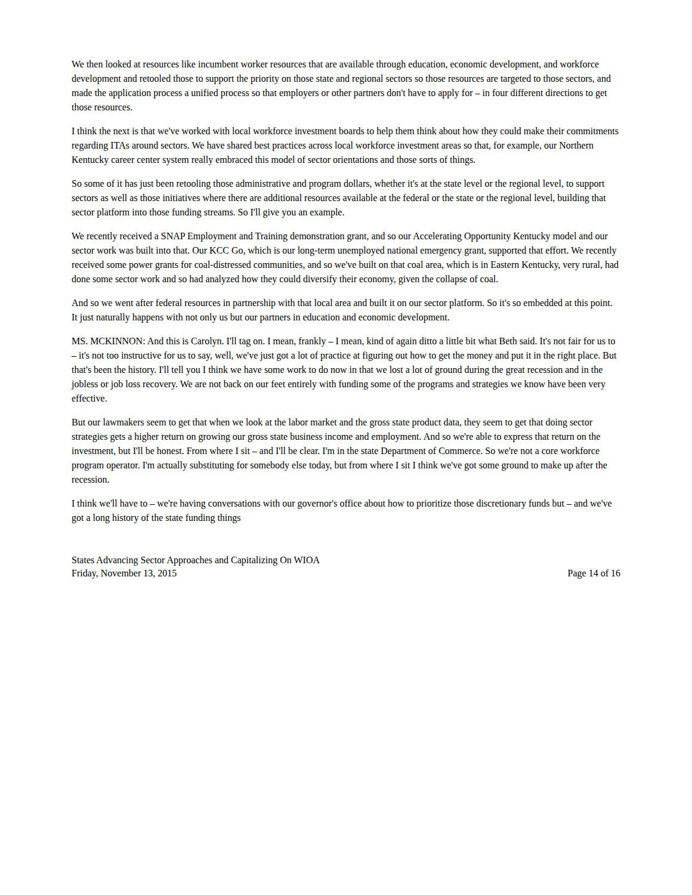We then looked at resources like incumbent worker resources that are available through education, economic development, and workforce development and retooled those to support the priority on those state and regional sectors so those resources are targeted to those sectors, and made the application process a unified process so that employers or other partners don't have to apply for – in four different directions to get those resources.
I think the next is that we've worked with local workforce investment boards to help them think about how they could make their commitments regarding ITAs around sectors. We have shared best practices across local workforce investment areas so that, for example, our Northern Kentucky career center system really embraced this model of sector orientations and those sorts of things.
So some of it has just been retooling those administrative and program dollars, whether it's at the state level or the regional level, to support sectors as well as those initiatives where there are additional resources available at the federal or the state or the regional level, building that sector platform into those funding streams. So I'll give you an example.
We recently received a SNAP Employment and Training demonstration grant, and so our Accelerating Opportunity Kentucky model and our sector work was built into that. Our KCC Go, which is our long-term unemployed national emergency grant, supported that effort. We recently received some power grants for coal-distressed communities, and so we've built on that coal area, which is in Eastern Kentucky, very rural, had done some sector work and so had analyzed how they could diversify their economy, given the collapse of coal.
And so we went after federal resources in partnership with that local area and built it on our sector platform. So it's so embedded at this point. It just naturally happens with not only us but our partners in education and economic development.
MS. MCKINNON: And this is Carolyn. I'll tag on. I mean, frankly – I mean, kind of again ditto a little bit what Beth said. It's not fair for us to – it's not too instructive for us to say, well, we've just got a lot of practice at figuring out how to get the money and put it in the right place. But that's been the history. I'll tell you I think we have some work to do now in that we lost a lot of ground during the great recession and in the jobless or job loss recovery. We are not back on our feet entirely with funding some of the programs and strategies we know have been very effective.
But our lawmakers seem to get that when we look at the labor market and the gross state product data, they seem to get that doing sector strategies gets a higher return on growing our gross state business income and employment. And so we're able to express that return on the investment, but I'll be honest. From where I sit – and I'll be clear. I'm in the state Department of Commerce. So we're not a core workforce program operator. I'm actually substituting for somebody else today, but from where I sit I think we've got some ground to make up after the recession.
I think we'll have to – we're having conversations with our governor's office about how to prioritize those discretionary funds but – and we've got a long history of the state funding things
States Advancing Sector Approaches and Capitalizing On WIOA
Friday, November 13, 2015 Page 14 of 16